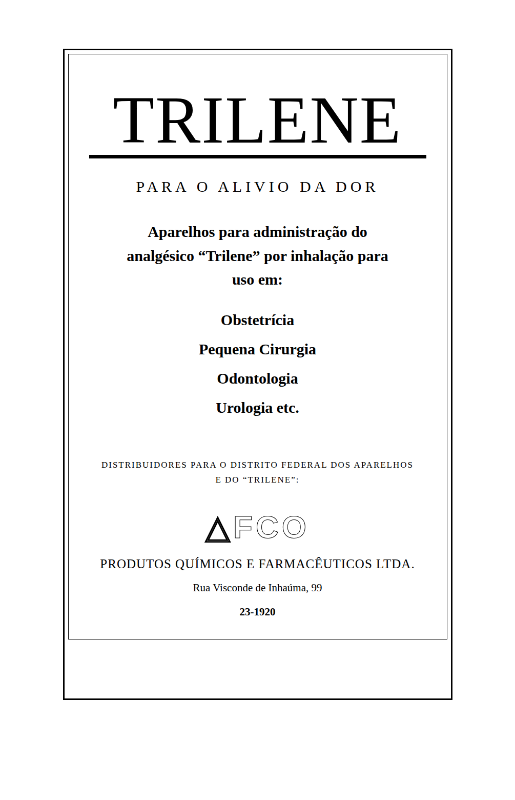TRILENE
PARA O ALIVIO DA DOR
Aparelhos para administração do analgésico “Trilene” por inhalação para uso em:
Obstetrícia
Pequena Cirurgia
Odontologia
Urologia etc.
DISTRIBUIDORES PARA O DISTRITO FEDERAL DOS APARELHOS E DO “TRILENE”:
△FCO
PRODUTOS QUÍMICOS E FARMACÊUTICOS LTDA.
Rua Visconde de Inhaúma, 99
23-1920